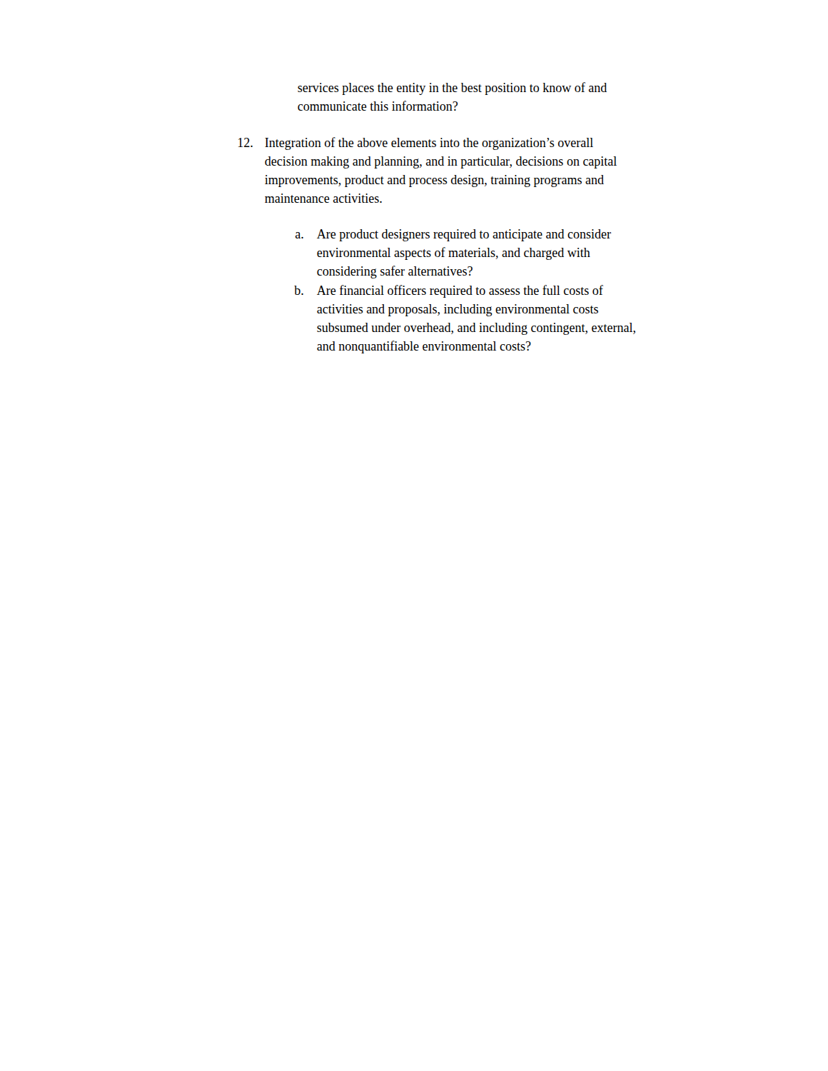services places the entity in the best position to know of and communicate this information?
Integration of the above elements into the organization’s overall decision making and planning, and in particular, decisions on capital improvements, product and process design, training programs and maintenance activities.
Are product designers required to anticipate and consider environmental aspects of materials, and charged with considering safer alternatives?
Are financial officers required to assess the full costs of activities and proposals, including environmental costs subsumed under overhead, and including contingent, external, and nonquantifiable environmental costs?